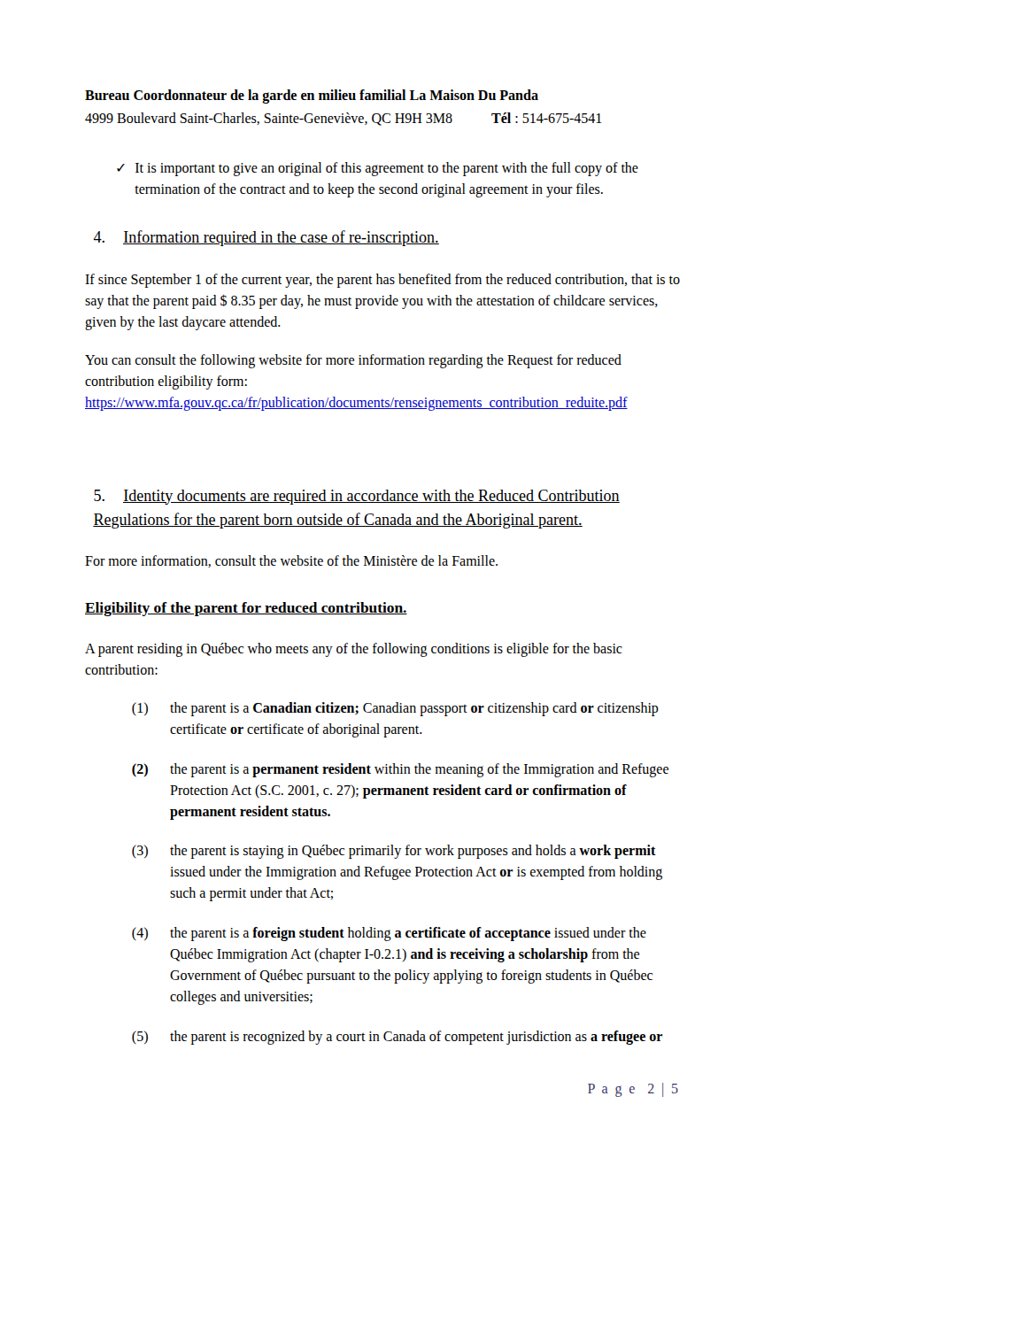Bureau Coordonnateur de la garde en milieu familial La Maison Du Panda
4999 Boulevard Saint-Charles, Sainte-Geneviève, QC H9H 3M8 Tél : 514-675-4541
✓ It is important to give an original of this agreement to the parent with the full copy of the termination of the contract and to keep the second original agreement in your files.
4. Information required in the case of re-inscription.
If since September 1 of the current year, the parent has benefited from the reduced contribution, that is to say that the parent paid $ 8.35 per day, he must provide you with the attestation of childcare services, given by the last daycare attended.
You can consult the following website for more information regarding the Request for reduced contribution eligibility form:
https://www.mfa.gouv.qc.ca/fr/publication/documents/renseignements_contribution_reduite.pdf
5. Identity documents are required in accordance with the Reduced Contribution Regulations for the parent born outside of Canada and the Aboriginal parent.
For more information, consult the website of the Ministère de la Famille.
Eligibility of the parent for reduced contribution.
A parent residing in Québec who meets any of the following conditions is eligible for the basic contribution:
the parent is a Canadian citizen; Canadian passport or citizenship card or citizenship certificate or certificate of aboriginal parent.
the parent is a permanent resident within the meaning of the Immigration and Refugee Protection Act (S.C. 2001, c. 27); permanent resident card or confirmation of permanent resident status.
the parent is staying in Québec primarily for work purposes and holds a work permit issued under the Immigration and Refugee Protection Act or is exempted from holding such a permit under that Act;
the parent is a foreign student holding a certificate of acceptance issued under the Québec Immigration Act (chapter I-0.2.1) and is receiving a scholarship from the Government of Québec pursuant to the policy applying to foreign students in Québec colleges and universities;
the parent is recognized by a court in Canada of competent jurisdiction as a refugee or
P a g e 2 | 5